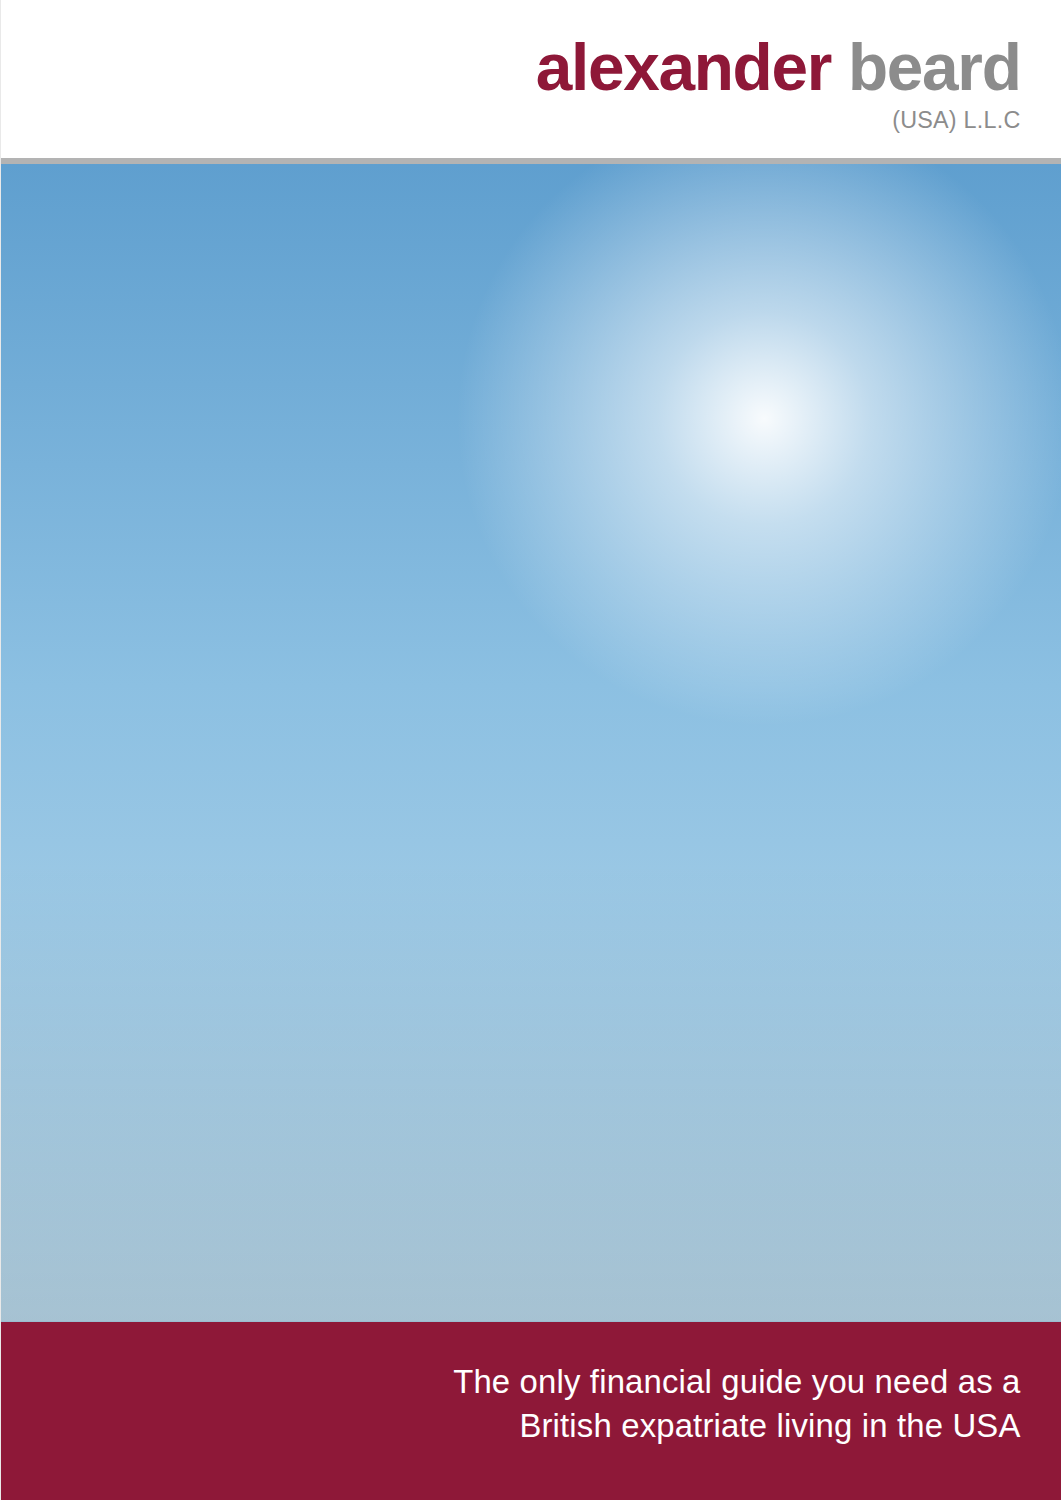alexander beard
(USA) L.L.C
Cover photograph: a smiling couple outdoors in sunshine beside moored sailing boats.
The only financial guide you need as a British expatriate living in the USA